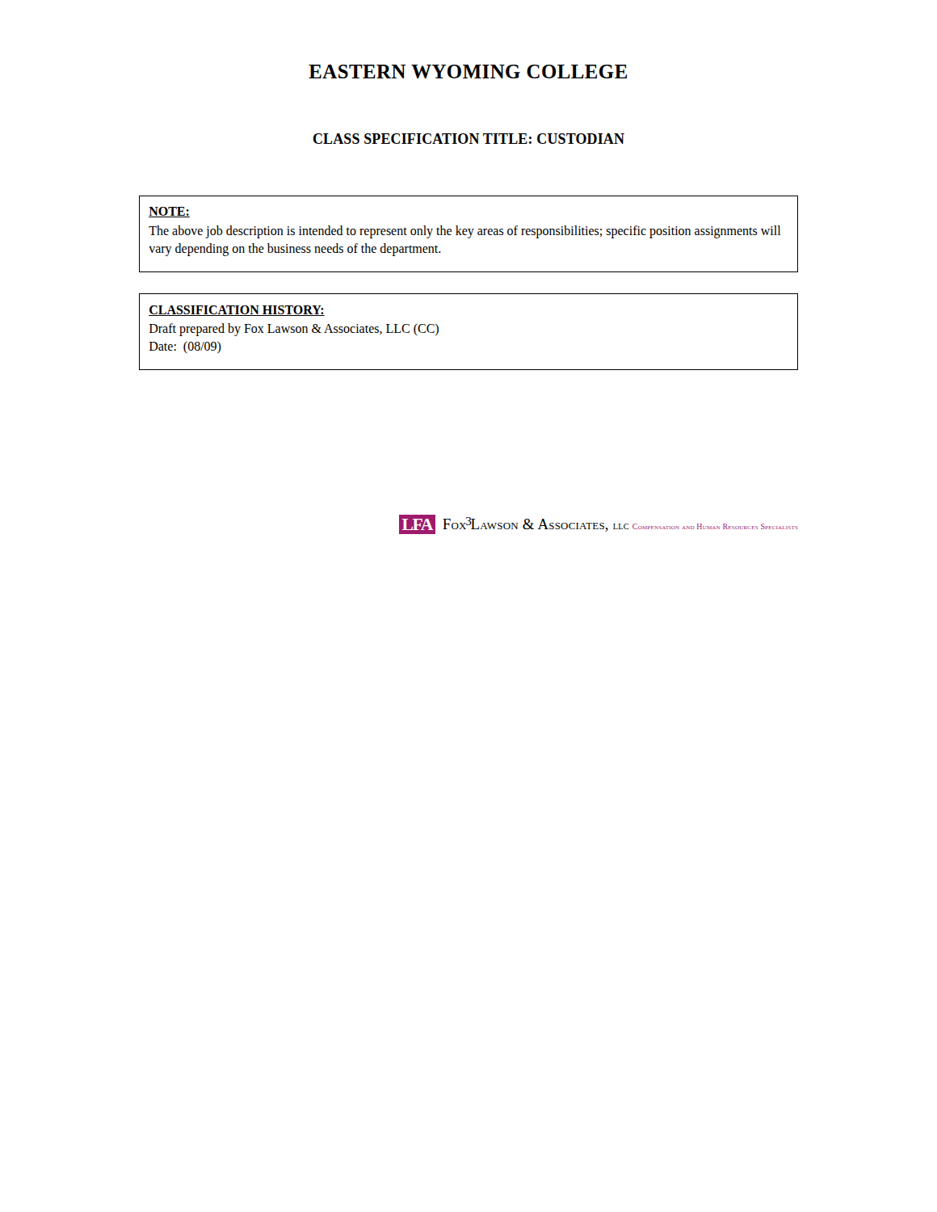EASTERN WYOMING COLLEGE
CLASS SPECIFICATION TITLE: CUSTODIAN
NOTE:
The above job description is intended to represent only the key areas of responsibilities; specific position assignments will vary depending on the business needs of the department.
CLASSIFICATION HISTORY:
Draft prepared by Fox Lawson & Associates, LLC (CC) Date: (08/09)
3
LFA Fox Lawson & Associates, LLC Compensation and Human Resources Specialists